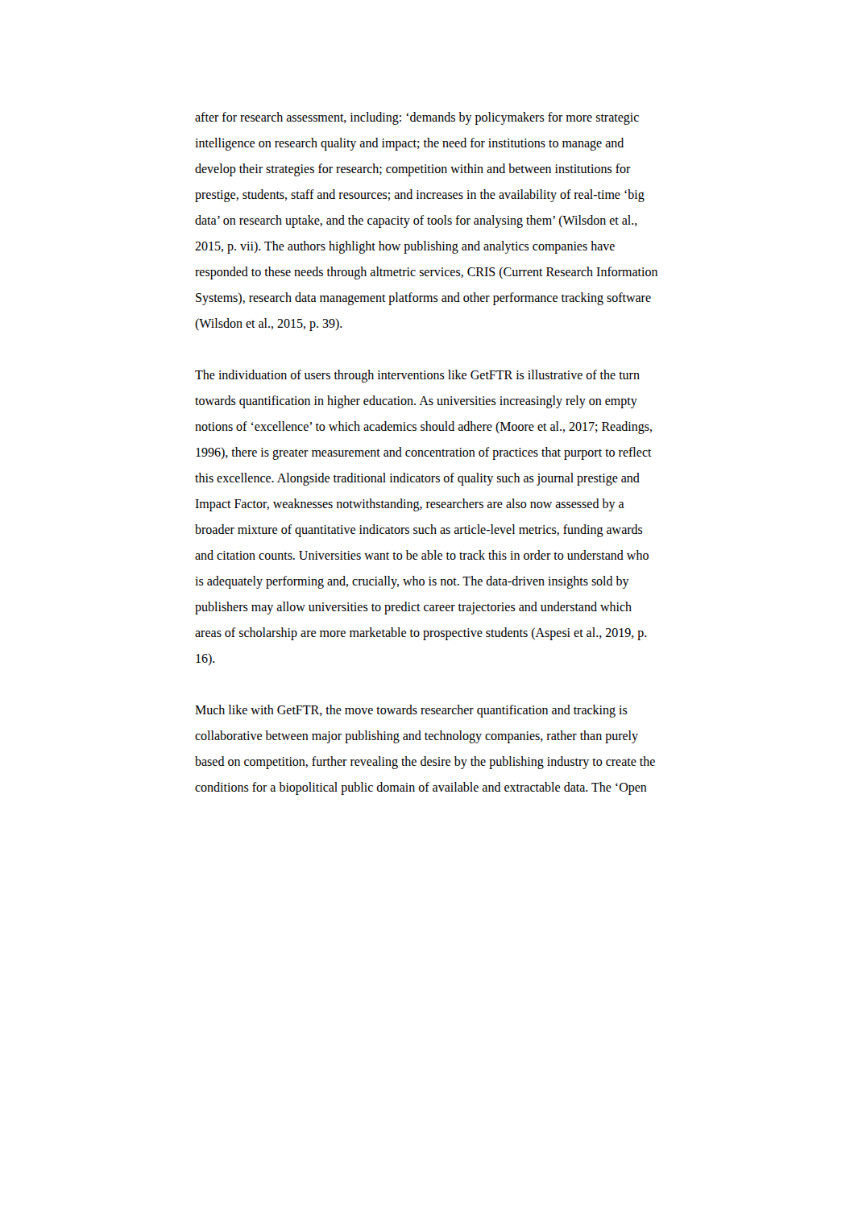after for research assessment, including: ‘demands by policymakers for more strategic intelligence on research quality and impact; the need for institutions to manage and develop their strategies for research; competition within and between institutions for prestige, students, staff and resources; and increases in the availability of real-time ‘big data’ on research uptake, and the capacity of tools for analysing them’ (Wilsdon et al., 2015, p. vii). The authors highlight how publishing and analytics companies have responded to these needs through altmetric services, CRIS (Current Research Information Systems), research data management platforms and other performance tracking software (Wilsdon et al., 2015, p. 39).
The individuation of users through interventions like GetFTR is illustrative of the turn towards quantification in higher education. As universities increasingly rely on empty notions of ‘excellence’ to which academics should adhere (Moore et al., 2017; Readings, 1996), there is greater measurement and concentration of practices that purport to reflect this excellence. Alongside traditional indicators of quality such as journal prestige and Impact Factor, weaknesses notwithstanding, researchers are also now assessed by a broader mixture of quantitative indicators such as article-level metrics, funding awards and citation counts. Universities want to be able to track this in order to understand who is adequately performing and, crucially, who is not. The data-driven insights sold by publishers may allow universities to predict career trajectories and understand which areas of scholarship are more marketable to prospective students (Aspesi et al., 2019, p. 16).
Much like with GetFTR, the move towards researcher quantification and tracking is collaborative between major publishing and technology companies, rather than purely based on competition, further revealing the desire by the publishing industry to create the conditions for a biopolitical public domain of available and extractable data. The ‘Open